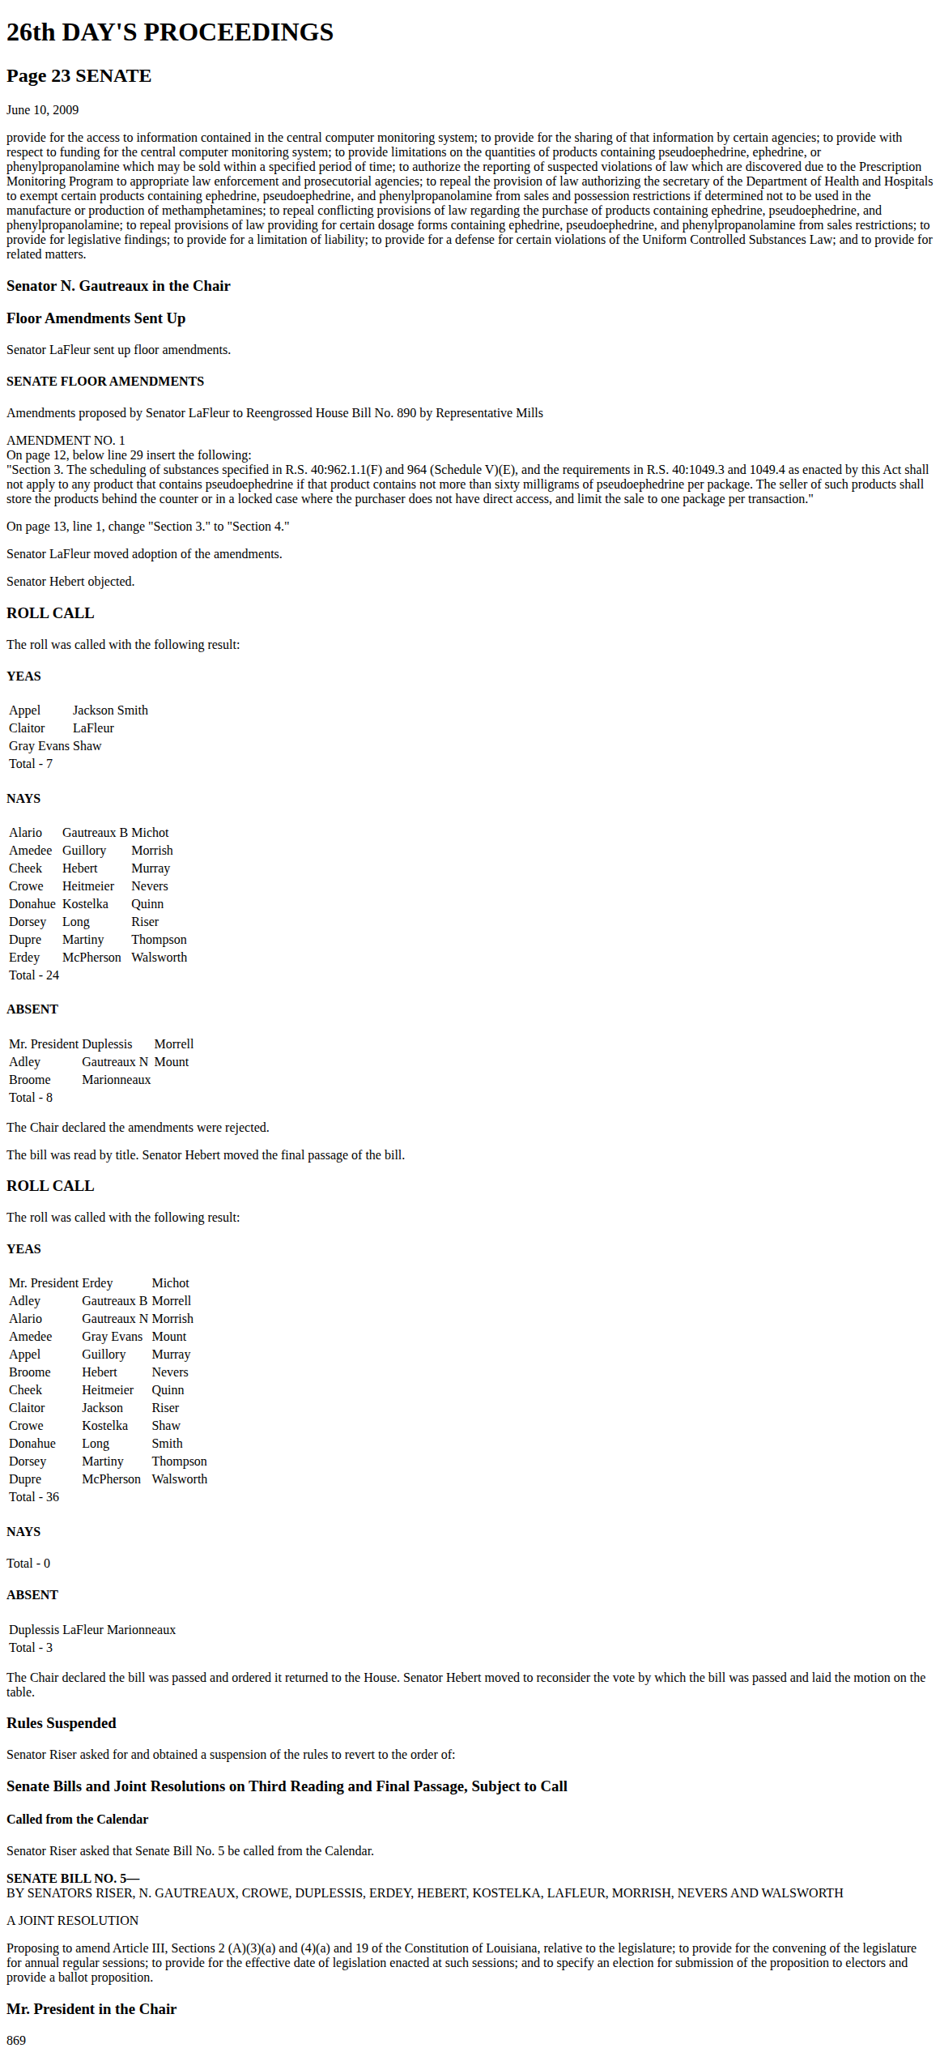26th DAY'S PROCEEDINGS
Page 23 SENATE
June 10, 2009
provide for the access to information contained in the central computer monitoring system; to provide for the sharing of that information by certain agencies; to provide with respect to funding for the central computer monitoring system; to provide limitations on the quantities of products containing pseudoephedrine, ephedrine, or phenylpropanolamine which may be sold within a specified period of time; to authorize the reporting of suspected violations of law which are discovered due to the Prescription Monitoring Program to appropriate law enforcement and prosecutorial agencies; to repeal the provision of law authorizing the secretary of the Department of Health and Hospitals to exempt certain products containing ephedrine, pseudoephedrine, and phenylpropanolamine from sales and possession restrictions if determined not to be used in the manufacture or production of methamphetamines; to repeal conflicting provisions of law regarding the purchase of products containing ephedrine, pseudoephedrine, and phenylpropanolamine; to repeal provisions of law providing for certain dosage forms containing ephedrine, pseudoephedrine, and phenylpropanolamine from sales restrictions; to provide for legislative findings; to provide for a limitation of liability; to provide for a defense for certain violations of the Uniform Controlled Substances Law; and to provide for related matters.
Senator N. Gautreaux in the Chair
Floor Amendments Sent Up
Senator LaFleur sent up floor amendments.
SENATE FLOOR AMENDMENTS
Amendments proposed by Senator LaFleur to Reengrossed House Bill No. 890 by Representative Mills
AMENDMENT NO. 1
On page 12, below line 29 insert the following:
"Section 3. The scheduling of substances specified in R.S. 40:962.1.1(F) and 964 (Schedule V)(E), and the requirements in R.S. 40:1049.3 and 1049.4 as enacted by this Act shall not apply to any product that contains pseudoephedrine if that product contains not more than sixty milligrams of pseudoephedrine per package. The seller of such products shall store the products behind the counter or in a locked case where the purchaser does not have direct access, and limit the sale to one package per transaction."
On page 13, line 1, change "Section 3." to "Section 4."
Senator LaFleur moved adoption of the amendments.
Senator Hebert objected.
ROLL CALL
The roll was called with the following result:
YEAS
| Appel | Jackson | Smith |
| Claitor | LaFleur | |
| Gray Evans | Shaw | |
| Total - 7 | | |
NAYS
| Alario | Gautreaux B | Michot |
| Amedee | Guillory | Morrish |
| Cheek | Hebert | Murray |
| Crowe | Heitmeier | Nevers |
| Donahue | Kostelka | Quinn |
| Dorsey | Long | Riser |
| Dupre | Martiny | Thompson |
| Erdey | McPherson | Walsworth |
| Total - 24 | | |
ABSENT
| Mr. President | Duplessis | Morrell |
| Adley | Gautreaux N | Mount |
| Broome | Marionneaux | |
| Total - 8 | | |
The Chair declared the amendments were rejected.
The bill was read by title. Senator Hebert moved the final passage of the bill.
ROLL CALL
The roll was called with the following result:
YEAS
| Mr. President | Erdey | Michot |
| Adley | Gautreaux B | Morrell |
| Alario | Gautreaux N | Morrish |
| Amedee | Gray Evans | Mount |
| Appel | Guillory | Murray |
| Broome | Hebert | Nevers |
| Cheek | Heitmeier | Quinn |
| Claitor | Jackson | Riser |
| Crowe | Kostelka | Shaw |
| Donahue | Long | Smith |
| Dorsey | Martiny | Thompson |
| Dupre | McPherson | Walsworth |
| Total - 36 | | |
NAYS
Total - 0
ABSENT
| Duplessis | LaFleur | Marionneaux |
| Total - 3 | | |
The Chair declared the bill was passed and ordered it returned to the House. Senator Hebert moved to reconsider the vote by which the bill was passed and laid the motion on the table.
Rules Suspended
Senator Riser asked for and obtained a suspension of the rules to revert to the order of:
Senate Bills and Joint Resolutions on Third Reading and Final Passage, Subject to Call
Called from the Calendar
Senator Riser asked that Senate Bill No. 5 be called from the Calendar.
SENATE BILL NO. 5—
BY SENATORS RISER, N. GAUTREAUX, CROWE, DUPLESSIS, ERDEY, HEBERT, KOSTELKA, LAFLEUR, MORRISH, NEVERS AND WALSWORTH
A JOINT RESOLUTION
Proposing to amend Article III, Sections 2 (A)(3)(a) and (4)(a) and 19 of the Constitution of Louisiana, relative to the legislature; to provide for the convening of the legislature for annual regular sessions; to provide for the effective date of legislation enacted at such sessions; and to specify an election for submission of the proposition to electors and provide a ballot proposition.
Mr. President in the Chair
869